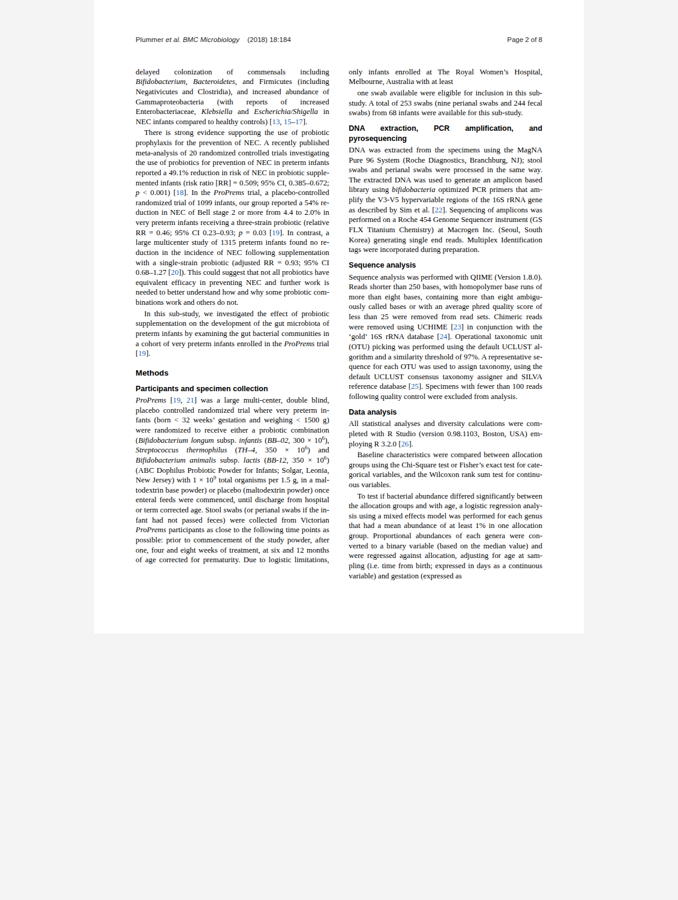Plummer et al. BMC Microbiology (2018) 18:184
Page 2 of 8
delayed colonization of commensals including Bifidobacterium, Bacteroidetes, and Firmicutes (including Negativicutes and Clostridia), and increased abundance of Gammaproteobacteria (with reports of increased Enterobacteriaceae, Klebsiella and Escherichia/Shigella in NEC infants compared to healthy controls) [13, 15–17].
There is strong evidence supporting the use of probiotic prophylaxis for the prevention of NEC. A recently published meta-analysis of 20 randomized controlled trials investigating the use of probiotics for prevention of NEC in preterm infants reported a 49.1% reduction in risk of NEC in probiotic supplemented infants (risk ratio [RR] = 0.509; 95% CI, 0.385–0.672; p < 0.001) [18]. In the ProPrems trial, a placebo-controlled randomized trial of 1099 infants, our group reported a 54% reduction in NEC of Bell stage 2 or more from 4.4 to 2.0% in very preterm infants receiving a three-strain probiotic (relative RR = 0.46; 95% CI 0.23–0.93; p = 0.03 [19]. In contrast, a large multicenter study of 1315 preterm infants found no reduction in the incidence of NEC following supplementation with a single-strain probiotic (adjusted RR = 0.93; 95% CI 0.68–1.27 [20]). This could suggest that not all probiotics have equivalent efficacy in preventing NEC and further work is needed to better understand how and why some probiotic combinations work and others do not.
In this sub-study, we investigated the effect of probiotic supplementation on the development of the gut microbiota of preterm infants by examining the gut bacterial communities in a cohort of very preterm infants enrolled in the ProPrems trial [19].
Methods
Participants and specimen collection
ProPrems [19, 21] was a large multi-center, double blind, placebo controlled randomized trial where very preterm infants (born < 32 weeks’ gestation and weighing < 1500 g) were randomized to receive either a probiotic combination (Bifidobacterium longum subsp. infantis (BB–02, 300 × 106), Streptococcus thermophilus (TH–4, 350 × 106) and Bifidobacterium animalis subsp. lactis (BB-12, 350 × 106) (ABC Dophilus Probiotic Powder for Infants; Solgar, Leonia, New Jersey) with 1 × 109 total organisms per 1.5 g, in a maltodextrin base powder) or placebo (maltodextrin powder) once enteral feeds were commenced, until discharge from hospital or term corrected age. Stool swabs (or perianal swabs if the infant had not passed feces) were collected from Victorian ProPrems participants as close to the following time points as possible: prior to commencement of the study powder, after one, four and eight weeks of treatment, at six and 12 months of age corrected for prematurity. Due to logistic limitations, only infants enrolled at The Royal Women’s Hospital, Melbourne, Australia with at least
one swab available were eligible for inclusion in this sub-study. A total of 253 swabs (nine perianal swabs and 244 fecal swabs) from 68 infants were available for this sub-study.
DNA extraction, PCR amplification, and pyrosequencing
DNA was extracted from the specimens using the MagNA Pure 96 System (Roche Diagnostics, Branchburg, NJ); stool swabs and perianal swabs were processed in the same way. The extracted DNA was used to generate an amplicon based library using bifidobacteria optimized PCR primers that amplify the V3-V5 hypervariable regions of the 16S rRNA gene as described by Sim et al. [22]. Sequencing of amplicons was performed on a Roche 454 Genome Sequencer instrument (GS FLX Titanium Chemistry) at Macrogen Inc. (Seoul, South Korea) generating single end reads. Multiplex Identification tags were incorporated during preparation.
Sequence analysis
Sequence analysis was performed with QIIME (Version 1.8.0). Reads shorter than 250 bases, with homopolymer base runs of more than eight bases, containing more than eight ambiguously called bases or with an average phred quality score of less than 25 were removed from read sets. Chimeric reads were removed using UCHIME [23] in conjunction with the ‘gold’ 16S rRNA database [24]. Operational taxonomic unit (OTU) picking was performed using the default UCLUST algorithm and a similarity threshold of 97%. A representative sequence for each OTU was used to assign taxonomy, using the default UCLUST consensus taxonomy assigner and SILVA reference database [25]. Specimens with fewer than 100 reads following quality control were excluded from analysis.
Data analysis
All statistical analyses and diversity calculations were completed with R Studio (version 0.98.1103, Boston, USA) employing R 3.2.0 [26].
Baseline characteristics were compared between allocation groups using the Chi-Square test or Fisher’s exact test for categorical variables, and the Wilcoxon rank sum test for continuous variables.
To test if bacterial abundance differed significantly between the allocation groups and with age, a logistic regression analysis using a mixed effects model was performed for each genus that had a mean abundance of at least 1% in one allocation group. Proportional abundances of each genera were converted to a binary variable (based on the median value) and were regressed against allocation, adjusting for age at sampling (i.e. time from birth; expressed in days as a continuous variable) and gestation (expressed as